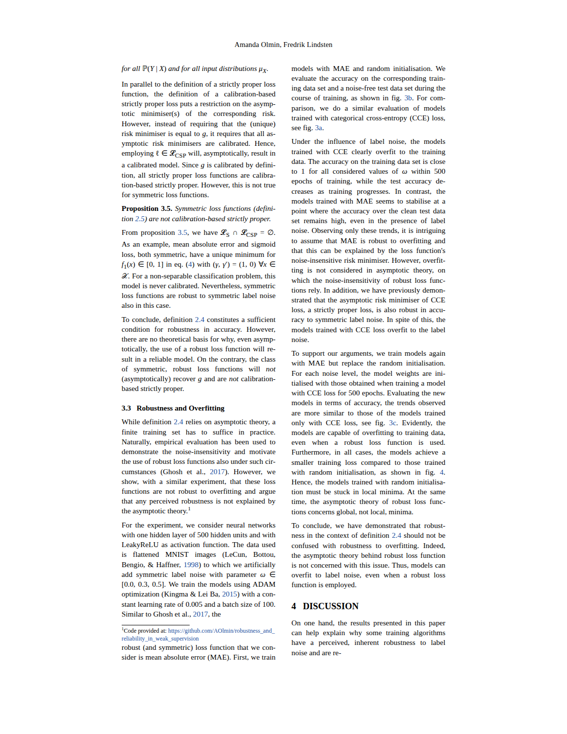Amanda Olmin, Fredrik Lindsten
for all ℙ(Y | X) and for all input distributions μX.
In parallel to the definition of a strictly proper loss function, the definition of a calibration-based strictly proper loss puts a restriction on the asymptotic minimiser(s) of the corresponding risk. However, instead of requiring that the (unique) risk minimiser is equal to g, it requires that all asymptotic risk minimisers are calibrated. Hence, employing ℓ ∈ 𝓛CSP will, asymptotically, result in a calibrated model. Since g is calibrated by definition, all strictly proper loss functions are calibration-based strictly proper. However, this is not true for symmetric loss functions.
Proposition 3.5. Symmetric loss functions (definition 2.5) are not calibration-based strictly proper.
From proposition 3.5, we have 𝓛S ∩ 𝓛CSP = ∅. As an example, mean absolute error and sigmoid loss, both symmetric, have a unique minimum for f1(x) ∈ [0, 1] in eq. (4) with (γ, γ′) = (1, 0) ∀x ∈ 𝒳. For a non-separable classification problem, this model is never calibrated. Nevertheless, symmetric loss functions are robust to symmetric label noise also in this case.
To conclude, definition 2.4 constitutes a sufficient condition for robustness in accuracy. However, there are no theoretical basis for why, even asymptotically, the use of a robust loss function will result in a reliable model. On the contrary, the class of symmetric, robust loss functions will not (asymptotically) recover g and are not calibration-based strictly proper.
3.3 Robustness and Overfitting
While definition 2.4 relies on asymptotic theory, a finite training set has to suffice in practice. Naturally, empirical evaluation has been used to demonstrate the noise-insensitivity and motivate the use of robust loss functions also under such circumstances (Ghosh et al., 2017). However, we show, with a similar experiment, that these loss functions are not robust to overfitting and argue that any perceived robustness is not explained by the asymptotic theory.1
For the experiment, we consider neural networks with one hidden layer of 500 hidden units and with LeakyReLU as activation function. The data used is flattened MNIST images (LeCun, Bottou, Bengio, & Haffner, 1998) to which we artificially add symmetric label noise with parameter ω ∈ [0.0, 0.3, 0.5]. We train the models using ADAM optimization (Kingma & Lei Ba, 2015) with a constant learning rate of 0.005 and a batch size of 100. Similar to Ghosh et al., 2017, the
1Code provided at: https://github.com/AOlmin/robustness_and_reliability_in_weak_supervision
robust (and symmetric) loss function that we consider is mean absolute error (MAE). First, we train models with MAE and random initialisation. We evaluate the accuracy on the corresponding training data set and a noise-free test data set during the course of training, as shown in fig. 3b. For comparison, we do a similar evaluation of models trained with categorical cross-entropy (CCE) loss, see fig. 3a.
Under the influence of label noise, the models trained with CCE clearly overfit to the training data. The accuracy on the training data set is close to 1 for all considered values of ω within 500 epochs of training, while the test accuracy decreases as training progresses. In contrast, the models trained with MAE seems to stabilise at a point where the accuracy over the clean test data set remains high, even in the presence of label noise. Observing only these trends, it is intriguing to assume that MAE is robust to overfitting and that this can be explained by the loss function's noise-insensitive risk minimiser. However, overfitting is not considered in asymptotic theory, on which the noise-insensitivity of robust loss functions rely. In addition, we have previously demonstrated that the asymptotic risk minimiser of CCE loss, a strictly proper loss, is also robust in accuracy to symmetric label noise. In spite of this, the models trained with CCE loss overfit to the label noise.
To support our arguments, we train models again with MAE but replace the random initialisation. For each noise level, the model weights are initialised with those obtained when training a model with CCE loss for 500 epochs. Evaluating the new models in terms of accuracy, the trends observed are more similar to those of the models trained only with CCE loss, see fig. 3c. Evidently, the models are capable of overfitting to training data, even when a robust loss function is used. Furthermore, in all cases, the models achieve a smaller training loss compared to those trained with random initialisation, as shown in fig. 4. Hence, the models trained with random initialisation must be stuck in local minima. At the same time, the asymptotic theory of robust loss functions concerns global, not local, minima.
To conclude, we have demonstrated that robustness in the context of definition 2.4 should not be confused with robustness to overfitting. Indeed, the asymptotic theory behind robust loss function is not concerned with this issue. Thus, models can overfit to label noise, even when a robust loss function is employed.
4 DISCUSSION
On one hand, the results presented in this paper can help explain why some training algorithms have a perceived, inherent robustness to label noise and are re-